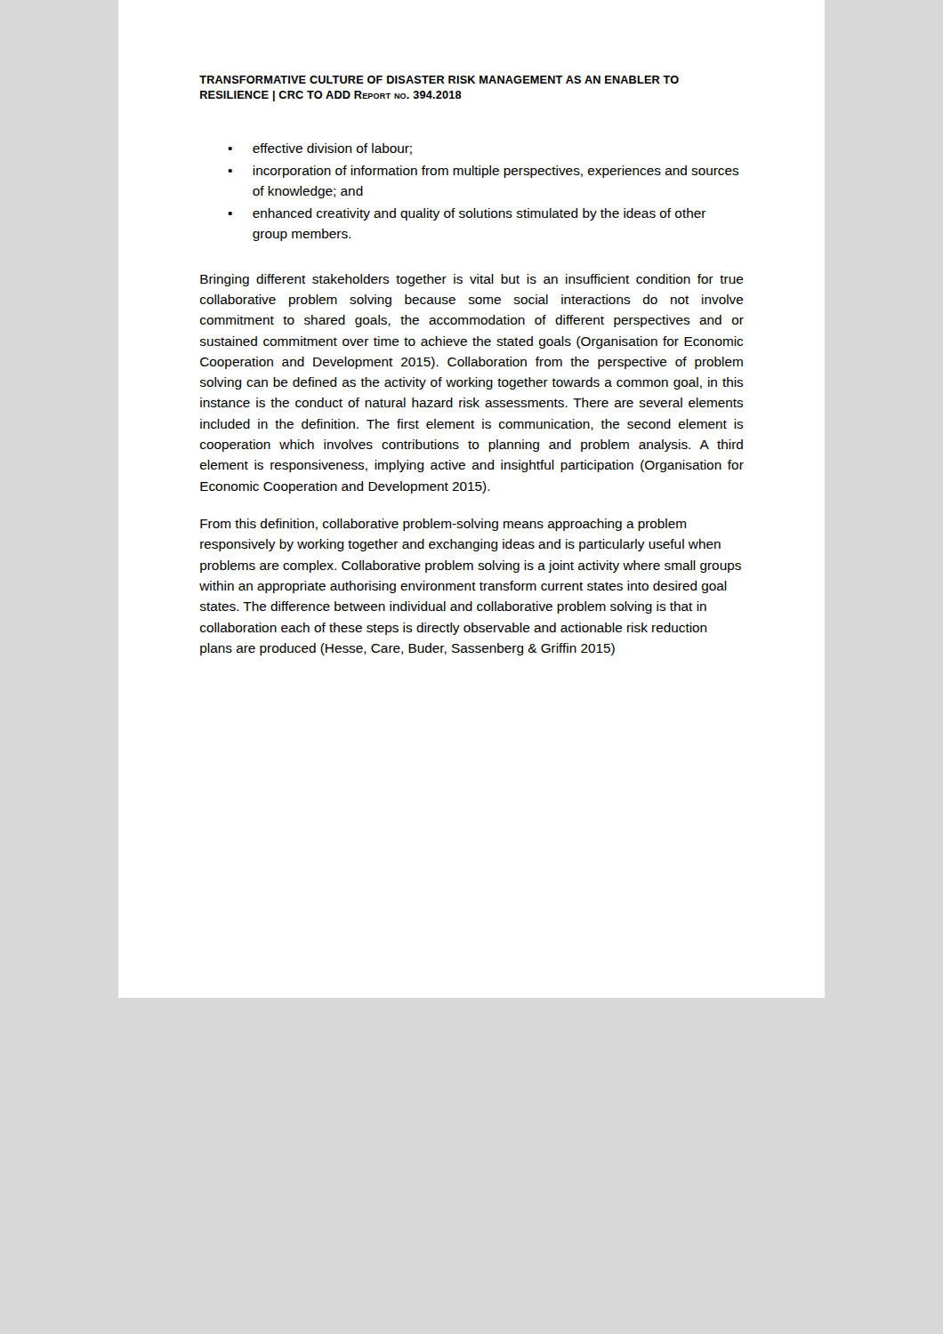TRANSFORMATIVE CULTURE OF DISASTER RISK MANAGEMENT AS AN ENABLER TO RESILIENCE | CRC TO ADD Report no. 394.2018
effective division of labour;
incorporation of information from multiple perspectives, experiences and sources of knowledge; and
enhanced creativity and quality of solutions stimulated by the ideas of other group members.
Bringing different stakeholders together is vital but is an insufficient condition for true collaborative problem solving because some social interactions do not involve commitment to shared goals, the accommodation of different perspectives and or sustained commitment over time to achieve the stated goals (Organisation for Economic Cooperation and Development 2015). Collaboration from the perspective of problem solving can be defined as the activity of working together towards a common goal, in this instance is the conduct of natural hazard risk assessments. There are several elements included in the definition. The first element is communication, the second element is cooperation which involves contributions to planning and problem analysis. A third element is responsiveness, implying active and insightful participation (Organisation for Economic Cooperation and Development 2015).
From this definition, collaborative problem-solving means approaching a problem responsively by working together and exchanging ideas and is particularly useful when problems are complex. Collaborative problem solving is a joint activity where small groups within an appropriate authorising environment transform current states into desired goal states. The difference between individual and collaborative problem solving is that in collaboration each of these steps is directly observable and actionable risk reduction plans are produced (Hesse, Care, Buder, Sassenberg & Griffin 2015)